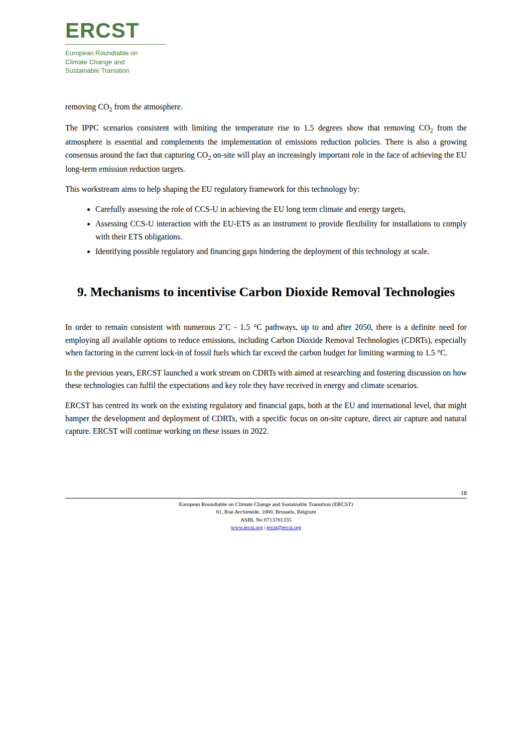ERCST
European Roundtable on
Climate Change and
Sustainable Transition
removing CO2 from the atmosphere.
The IPPC scenarios consistent with limiting the temperature rise to 1.5 degrees show that removing CO2 from the atmosphere is essential and complements the implementation of emissions reduction policies. There is also a growing consensus around the fact that capturing CO2 on-site will play an increasingly important role in the face of achieving the EU long-term emission reduction targets.
This workstream aims to help shaping the EU regulatory framework for this technology by:
Carefully assessing the role of CCS-U in achieving the EU long term climate and energy targets,
Assessing CCS-U interaction with the EU-ETS as an instrument to provide flexibility for installations to comply with their ETS obligations.
Identifying possible regulatory and financing gaps hindering the deployment of this technology at scale.
9. Mechanisms to incentivise Carbon Dioxide Removal Technologies
In order to remain consistent with numerous 2¨C - 1.5 °C pathways, up to and after 2050, there is a definite need for employing all available options to reduce emissions, including Carbon Dioxide Removal Technologies (CDRTs), especially when factoring in the current lock-in of fossil fuels which far exceed the carbon budget for limiting warming to 1.5 °C.
In the previous years, ERCST launched a work stream on CDRTs with aimed at researching and fostering discussion on how these technologies can fulfil the expectations and key role they have received in energy and climate scenarios.
ERCST has centred its work on the existing regulatory and financial gaps, both at the EU and international level, that might hamper the development and deployment of CDRTs, with a specific focus on on-site capture, direct air capture and natural capture. ERCST will continue working on these issues in 2022.
18
European Roundtable on Climate Change and Sustainable Transition (ERCST)
61, Rue Archimède, 1000, Brussels, Belgium
ASBL No 0713761335
www.ercst.org | ercst@ercst.org